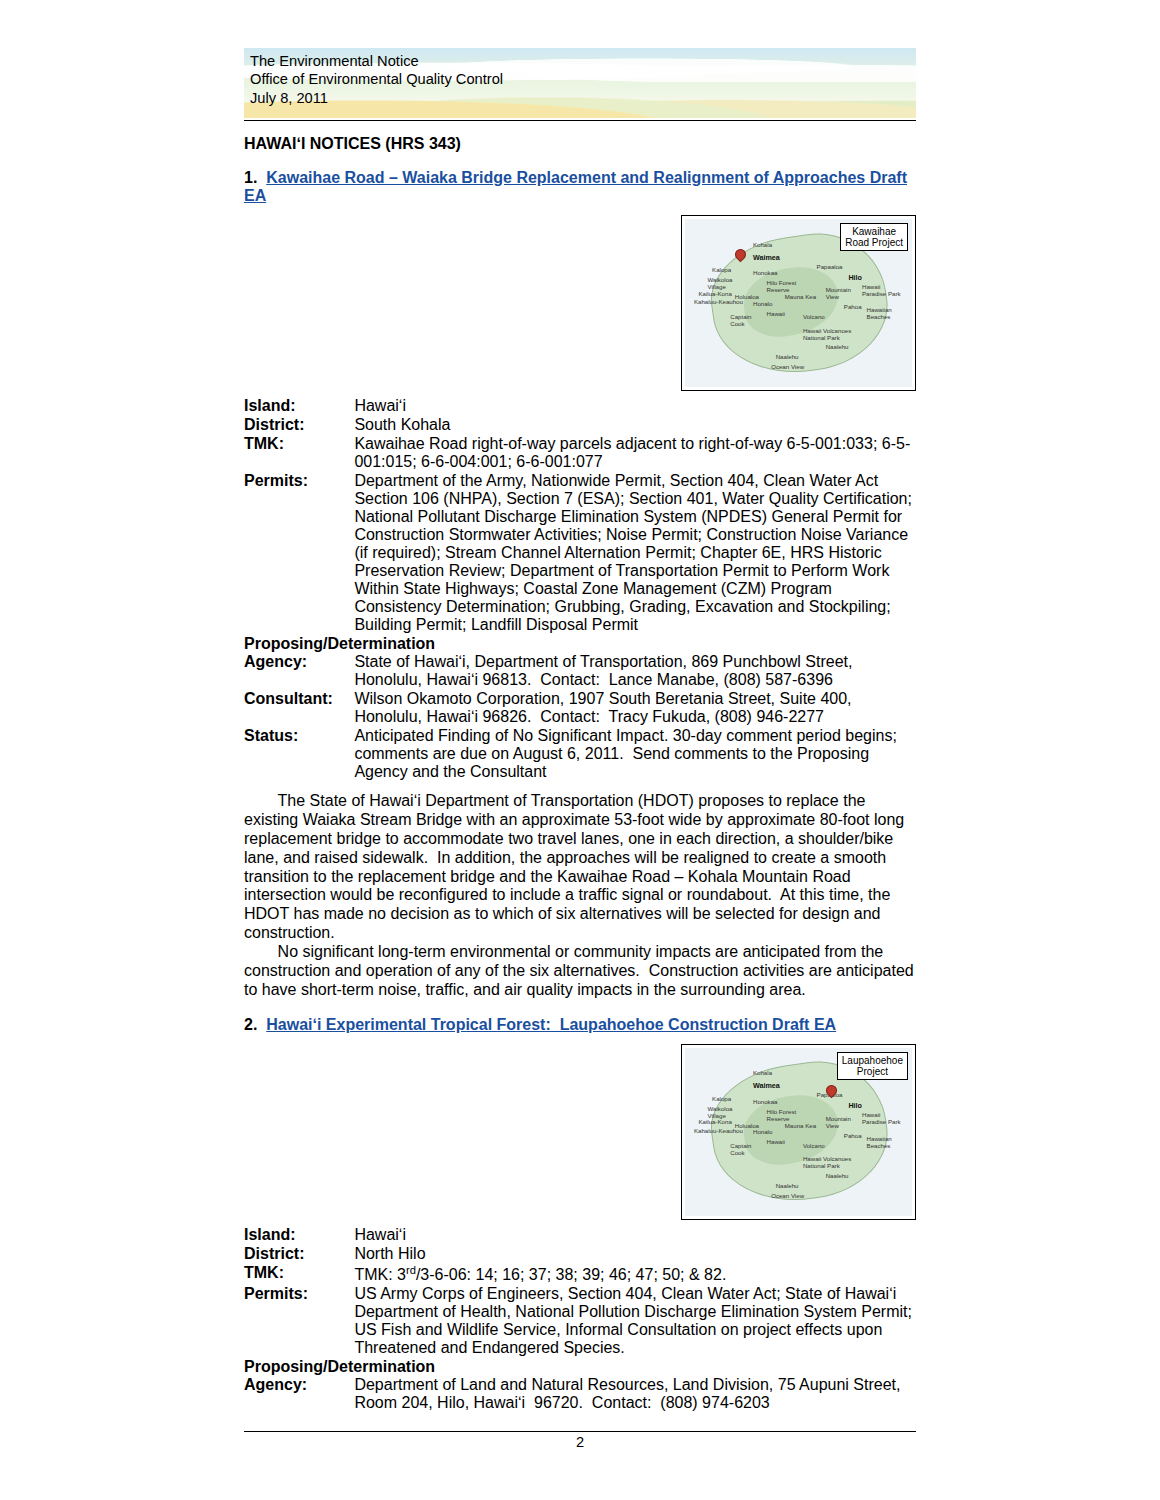The Environmental Notice
Office of Environmental Quality Control
July 8, 2011
HAWAIʻI NOTICES (HRS 343)
1. Kawaihae Road – Waiaka Bridge Replacement and Realignment of Approaches Draft EA
Kawaihae
Road Project
Kohala
Waimea
Kalopa
Waikoloa
Village
Honokaa
Papaaloa
Hilo
Hilo Forest
Reserve
Kailua-Kona
Kahaluu-Keauhou
Holualoa
Honalo
Mauna Kea
Mountain
View
Hawaii
Paradise Park
Captain
Cook
Hawaii
Volcano
Pahoa
Hawaiian
Beaches
Hawaii Volcanoes
National Park
Naalehu
Naalehu
Ocean View
| Island: | Hawaiʻi |
| District: | South Kohala |
| TMK: | Kawaihae Road right-of-way parcels adjacent to right-of-way 6-5-001:033; 6-5-001:015; 6-6-004:001; 6-6-001:077 |
| Permits: | Department of the Army, Nationwide Permit, Section 404, Clean Water Act Section 106 (NHPA), Section 7 (ESA); Section 401, Water Quality Certification; National Pollutant Discharge Elimination System (NPDES) General Permit for Construction Stormwater Activities; Noise Permit; Construction Noise Variance (if required); Stream Channel Alternation Permit; Chapter 6E, HRS Historic Preservation Review; Department of Transportation Permit to Perform Work Within State Highways; Coastal Zone Management (CZM) Program Consistency Determination; Grubbing, Grading, Excavation and Stockpiling; Building Permit; Landfill Disposal Permit |
Proposing/Determination
| Agency: | State of Hawaiʻi, Department of Transportation, 869 Punchbowl Street, Honolulu, Hawaiʻi 96813. Contact: Lance Manabe, (808) 587-6396 |
| Consultant: | Wilson Okamoto Corporation, 1907 South Beretania Street, Suite 400, Honolulu, Hawaiʻi 96826. Contact: Tracy Fukuda, (808) 946-2277 |
| Status: | Anticipated Finding of No Significant Impact. 30-day comment period begins; comments are due on August 6, 2011. Send comments to the Proposing Agency and the Consultant |
The State of Hawaiʻi Department of Transportation (HDOT) proposes to replace the existing Waiaka Stream Bridge with an approximate 53-foot wide by approximate 80-foot long replacement bridge to accommodate two travel lanes, one in each direction, a shoulder/bike lane, and raised sidewalk. In addition, the approaches will be realigned to create a smooth transition to the replacement bridge and the Kawaihae Road – Kohala Mountain Road intersection would be reconfigured to include a traffic signal or roundabout. At this time, the HDOT has made no decision as to which of six alternatives will be selected for design and construction.
No significant long-term environmental or community impacts are anticipated from the construction and operation of any of the six alternatives. Construction activities are anticipated to have short-term noise, traffic, and air quality impacts in the surrounding area.
2. Hawaiʻi Experimental Tropical Forest: Laupahoehoe Construction Draft EA
Laupahoehoe
Project
Kohala
Waimea
Kalopa
Waikoloa
Village
Honokaa
Papaaloa
Hilo
Hilo Forest
Reserve
Kailua-Kona
Kahaluu-Keauhou
Holualoa
Honalo
Mauna Kea
Mountain
View
Hawaii
Paradise Park
Captain
Cook
Hawaii
Volcano
Pahoa
Hawaiian
Beaches
Hawaii Volcanoes
National Park
Naalehu
Naalehu
Ocean View
| Island: | Hawaiʻi |
| District: | North Hilo |
| TMK: | TMK: 3 rd /3-6-06: 14; 16; 37; 38; 39; 46; 47; 50; & 82. |
| Permits: | US Army Corps of Engineers, Section 404, Clean Water Act; State of Hawaiʻi Department of Health, National Pollution Discharge Elimination System Permit; US Fish and Wildlife Service, Informal Consultation on project effects upon Threatened and Endangered Species. |
Proposing/Determination
| Agency: | Department of Land and Natural Resources, Land Division, 75 Aupuni Street, Room 204, Hilo, Hawaiʻi 96720. Contact: (808) 974-6203 |
2